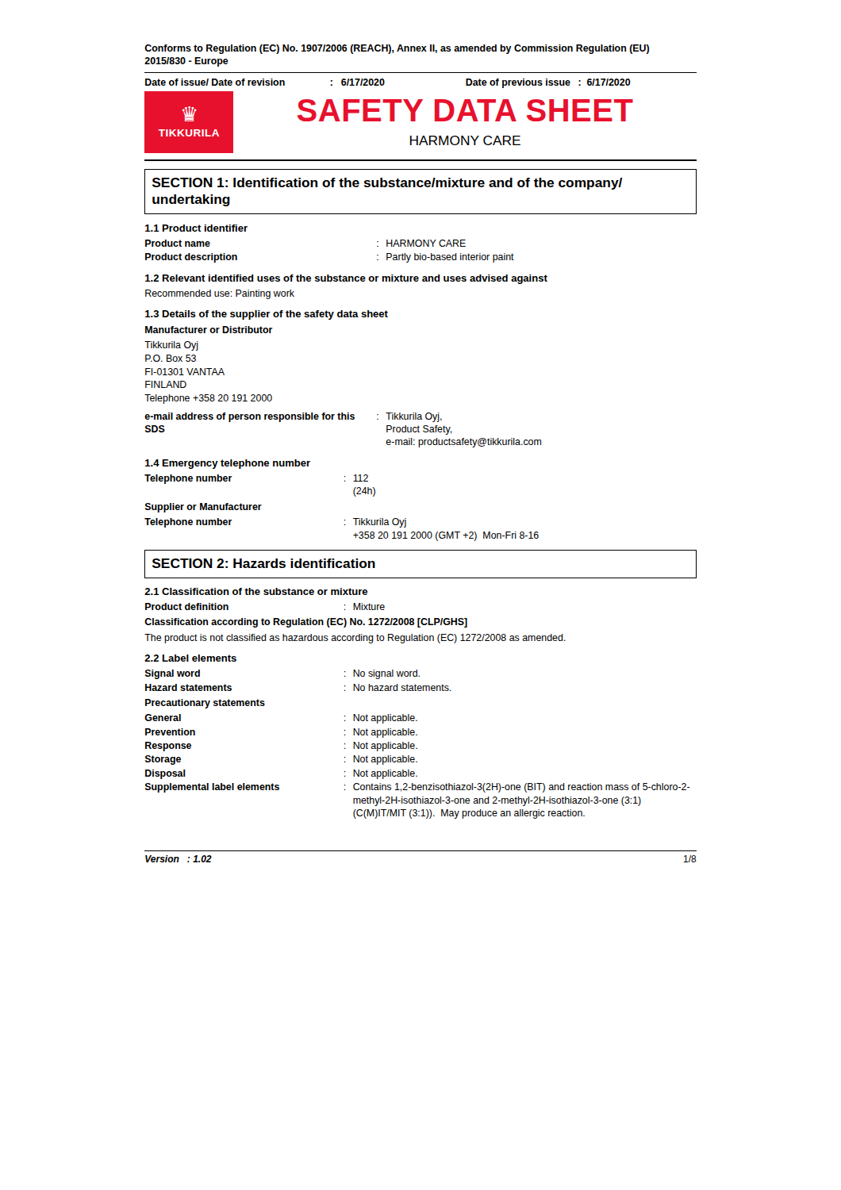Conforms to Regulation (EC) No. 1907/2006 (REACH), Annex II, as amended by Commission Regulation (EU)
2015/830 - Europe
Date of issue/ Date of revision
:
6/17/2020
Date of previous issue : 6/17/2020
♛
TIKKURILA
SAFETY DATA SHEET
HARMONY CARE
SECTION 1: Identification of the substance/mixture and of the company/
undertaking
1.1 Product identifier
Product name
:
HARMONY CARE
Product description
:
Partly bio-based interior paint
1.2 Relevant identified uses of the substance or mixture and uses advised against
Recommended use: Painting work
1.3 Details of the supplier of the safety data sheet
Manufacturer or Distributor
Tikkurila Oyj
P.O. Box 53
FI-01301 VANTAA
FINLAND
Telephone +358 20 191 2000
e-mail address of person responsible for this SDS
:
Tikkurila Oyj,
Product Safety,
e-mail: productsafety@tikkurila.com
1.4 Emergency telephone number
Telephone number
:
112
(24h)
Supplier or Manufacturer
Telephone number
:
Tikkurila Oyj
+358 20 191 2000 (GMT +2) Mon-Fri 8-16
SECTION 2: Hazards identification
2.1 Classification of the substance or mixture
Product definition
:
Mixture
Classification according to Regulation (EC) No. 1272/2008 [CLP/GHS]
The product is not classified as hazardous according to Regulation (EC) 1272/2008 as amended.
2.2 Label elements
Signal word
:
No signal word.
Hazard statements
:
No hazard statements.
Precautionary statements
General
:
Not applicable.
Prevention
:
Not applicable.
Response
:
Not applicable.
Storage
:
Not applicable.
Disposal
:
Not applicable.
Supplemental label elements
:
Contains 1,2-benzisothiazol-3(2H)-one (BIT) and reaction mass of 5-chloro-2-methyl-2H-isothiazol-3-one and 2-methyl-2H-isothiazol-3-one (3:1) (C(M)IT/MIT (3:1)). May produce an allergic reaction.
Version : 1.02
1/8